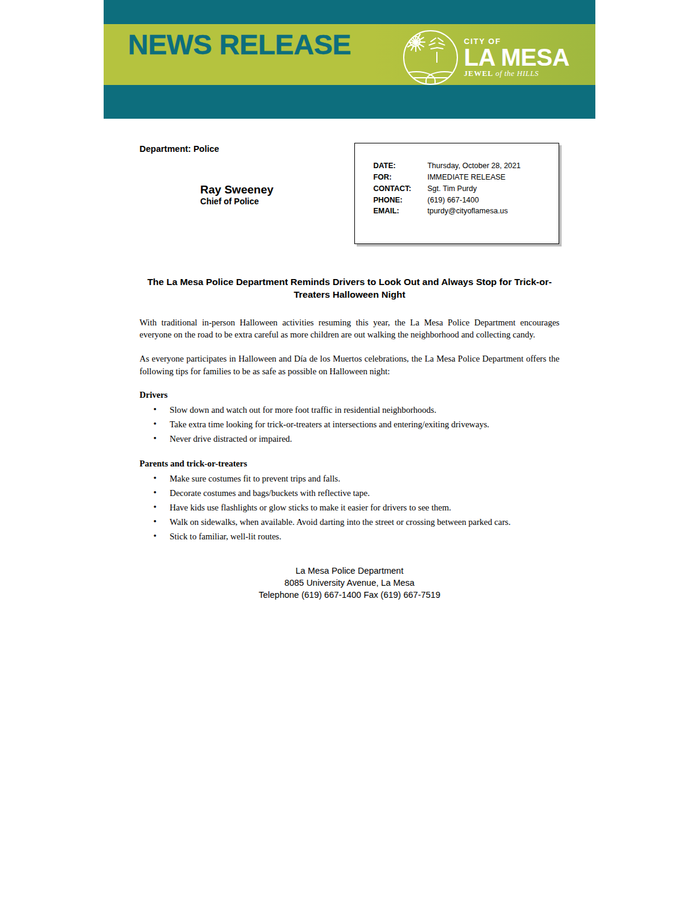NEWS RELEASE
CITY OF
LA MESA
JEWEL of the HILLS
Department: Police
Ray Sweeney
Chief of Police
| DATE: | Thursday, October 28, 2021 |
| FOR: | IMMEDIATE RELEASE |
| CONTACT: | Sgt. Tim Purdy |
| PHONE: | (619) 667-1400 |
| EMAIL: | tpurdy@cityoflamesa.us |
The La Mesa Police Department Reminds Drivers to Look Out and Always Stop for Trick-or-Treaters Halloween Night
With traditional in-person Halloween activities resuming this year, the La Mesa Police Department encourages everyone on the road to be extra careful as more children are out walking the neighborhood and collecting candy.
As everyone participates in Halloween and Día de los Muertos celebrations, the La Mesa Police Department offers the following tips for families to be as safe as possible on Halloween night:
Drivers
Slow down and watch out for more foot traffic in residential neighborhoods.
Take extra time looking for trick-or-treaters at intersections and entering/exiting driveways.
Never drive distracted or impaired.
Parents and trick-or-treaters
Make sure costumes fit to prevent trips and falls.
Decorate costumes and bags/buckets with reflective tape.
Have kids use flashlights or glow sticks to make it easier for drivers to see them.
Walk on sidewalks, when available. Avoid darting into the street or crossing between parked cars.
Stick to familiar, well-lit routes.
La Mesa Police Department
8085 University Avenue, La Mesa
Telephone (619) 667-1400 Fax (619) 667-7519